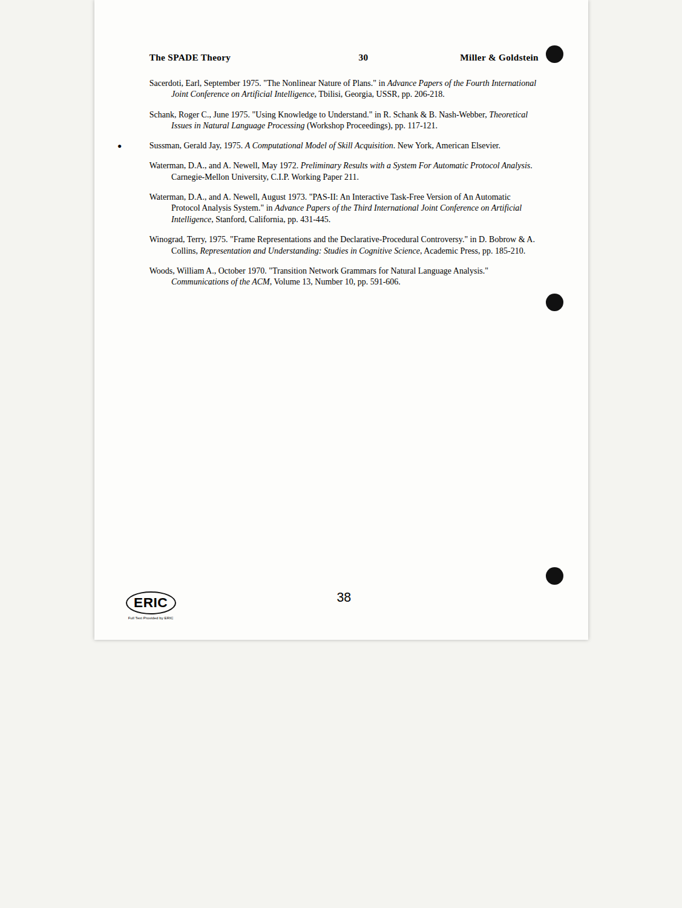The SPADE Theory 30 Miller & Goldstein
Sacerdoti, Earl, September 1975. "The Nonlinear Nature of Plans." in Advance Papers of the Fourth International Joint Conference on Artificial Intelligence, Tbilisi, Georgia, USSR, pp. 206-218.
Schank, Roger C., June 1975. "Using Knowledge to Understand." in R. Schank & B. Nash-Webber, Theoretical Issues in Natural Language Processing (Workshop Proceedings), pp. 117-121.
●Sussman, Gerald Jay, 1975. A Computational Model of Skill Acquisition. New York, American Elsevier.
Waterman, D.A., and A. Newell, May 1972. Preliminary Results with a System For Automatic Protocol Analysis. Carnegie-Mellon University, C.I.P. Working Paper 211.
Waterman, D.A., and A. Newell, August 1973. "PAS-II: An Interactive Task-Free Version of An Automatic Protocol Analysis System." in Advance Papers of the Third International Joint Conference on Artificial Intelligence, Stanford, California, pp. 431-445.
Winograd, Terry, 1975. "Frame Representations and the Declarative-Procedural Controversy." in D. Bobrow & A. Collins, Representation and Understanding: Studies in Cognitive Science, Academic Press, pp. 185-210.
Woods, William A., October 1970. "Transition Network Grammars for Natural Language Analysis." Communications of the ACM, Volume 13, Number 10, pp. 591-606.
38
ERIC
Full Text Provided by ERIC